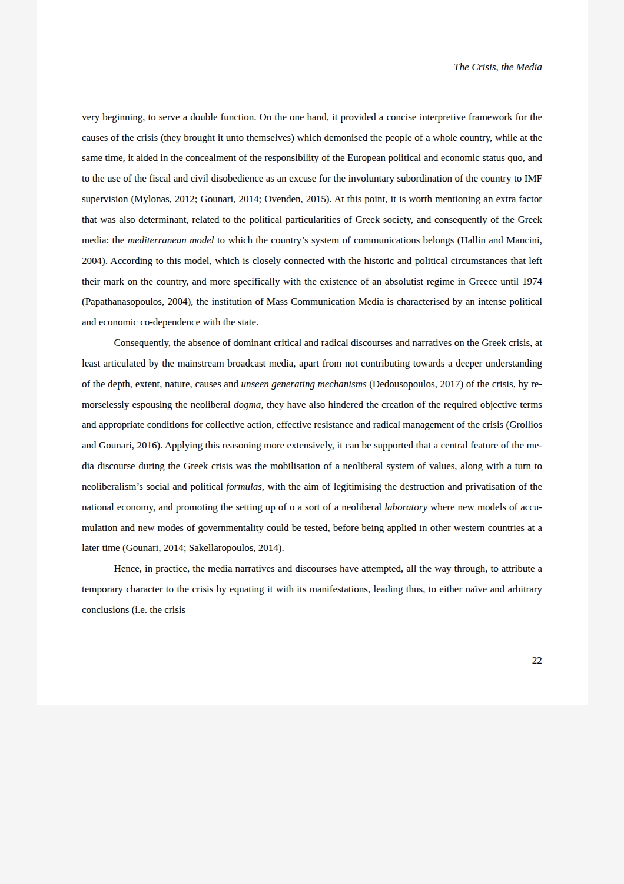The Crisis, the Media
very beginning, to serve a double function. On the one hand, it provided a concise interpretive framework for the causes of the crisis (they brought it unto themselves) which demonised the people of a whole country, while at the same time, it aided in the concealment of the responsibility of the European political and economic status quo, and to the use of the fiscal and civil disobedience as an excuse for the involuntary subordination of the country to IMF supervision (Mylonas, 2012; Gounari, 2014; Ovenden, 2015). At this point, it is worth mentioning an extra factor that was also determinant, related to the political particularities of Greek society, and consequently of the Greek media: the mediterranean model to which the country’s system of communications belongs (Hallin and Mancini, 2004). According to this model, which is closely connected with the historic and political circumstances that left their mark on the country, and more specifically with the existence of an absolutist regime in Greece until 1974 (Papathanasopoulos, 2004), the institution of Mass Communication Media is characterised by an intense political and economic co-dependence with the state.
Consequently, the absence of dominant critical and radical discourses and narratives on the Greek crisis, at least articulated by the mainstream broadcast media, apart from not contributing towards a deeper understanding of the depth, extent, nature, causes and unseen generating mechanisms (Dedousopoulos, 2017) of the crisis, by remorselessly espousing the neoliberal dogma, they have also hindered the creation of the required objective terms and appropriate conditions for collective action, effective resistance and radical management of the crisis (Grollios and Gounari, 2016). Applying this reasoning more extensively, it can be supported that a central feature of the media discourse during the Greek crisis was the mobilisation of a neoliberal system of values, along with a turn to neoliberalism’s social and political formulas, with the aim of legitimising the destruction and privatisation of the national economy, and promoting the setting up of o a sort of a neoliberal laboratory where new models of accumulation and new modes of governmentality could be tested, before being applied in other western countries at a later time (Gounari, 2014; Sakellaropoulos, 2014).
Hence, in practice, the media narratives and discourses have attempted, all the way through, to attribute a temporary character to the crisis by equating it with its manifestations, leading thus, to either naïve and arbitrary conclusions (i.e. the crisis
22